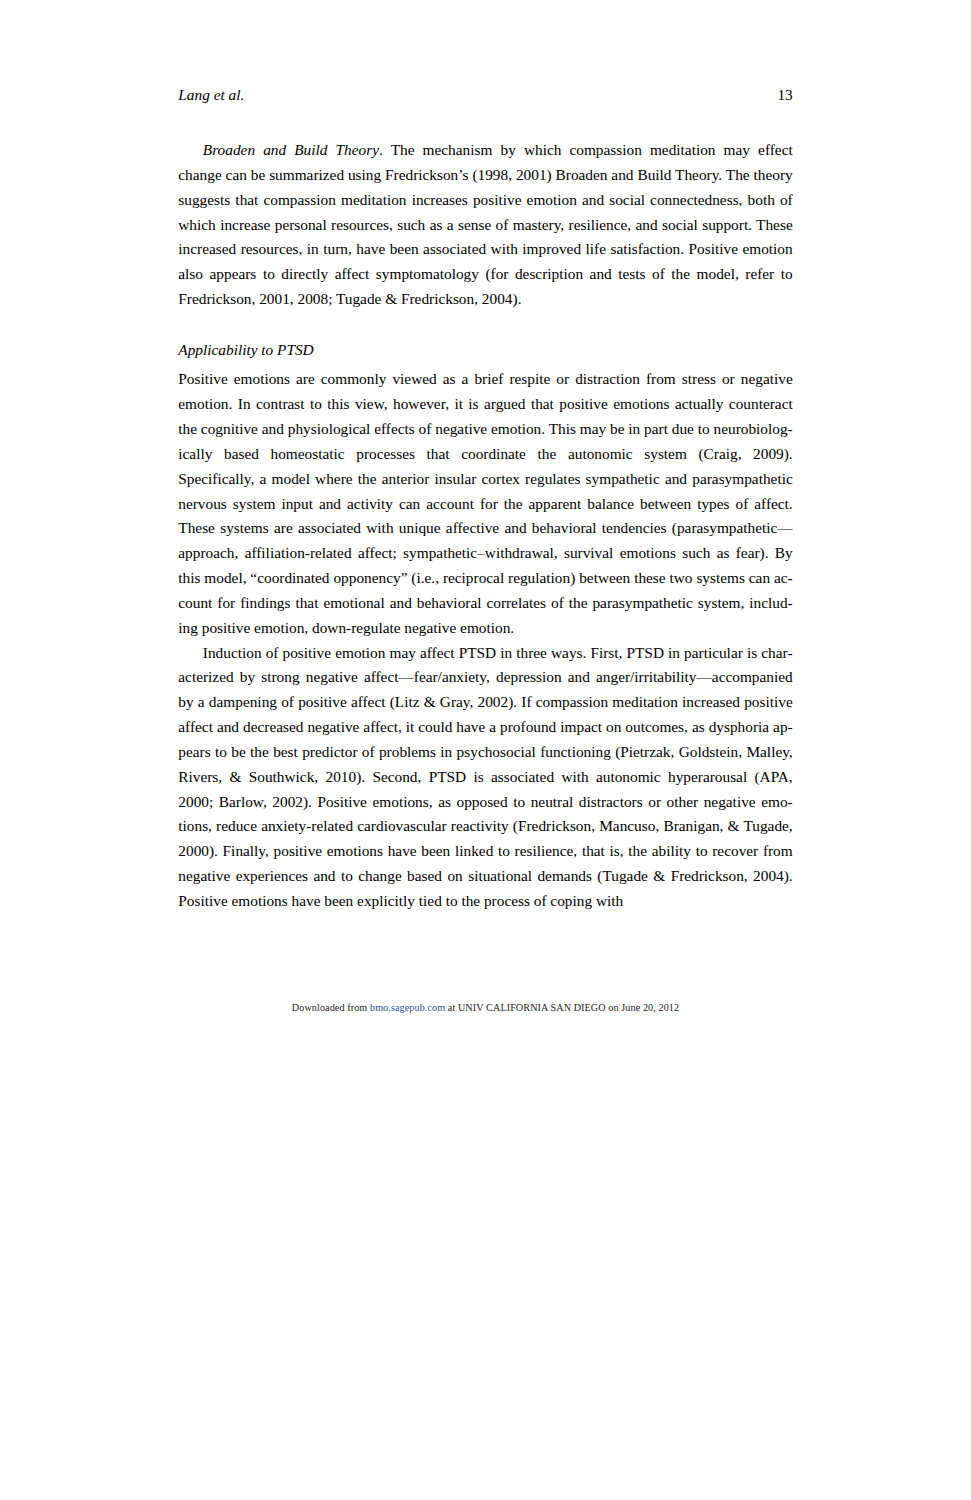Lang et al. 13
Broaden and Build Theory. The mechanism by which compassion meditation may effect change can be summarized using Fredrickson’s (1998, 2001) Broaden and Build Theory. The theory suggests that compassion meditation increases positive emotion and social connectedness, both of which increase personal resources, such as a sense of mastery, resilience, and social support. These increased resources, in turn, have been associated with improved life satisfaction. Positive emotion also appears to directly affect symptomatology (for description and tests of the model, refer to Fredrickson, 2001, 2008; Tugade & Fredrickson, 2004).
Applicability to PTSD
Positive emotions are commonly viewed as a brief respite or distraction from stress or negative emotion. In contrast to this view, however, it is argued that positive emotions actually counteract the cognitive and physiological effects of negative emotion. This may be in part due to neurobiologically based homeostatic processes that coordinate the autonomic system (Craig, 2009). Specifically, a model where the anterior insular cortex regulates sympathetic and parasympathetic nervous system input and activity can account for the apparent balance between types of affect. These systems are associated with unique affective and behavioral tendencies (parasympathetic—approach, affiliation-related affect; sympathetic–withdrawal, survival emotions such as fear). By this model, “coordinated opponency” (i.e., reciprocal regulation) between these two systems can account for findings that emotional and behavioral correlates of the parasympathetic system, including positive emotion, down-regulate negative emotion.
Induction of positive emotion may affect PTSD in three ways. First, PTSD in particular is characterized by strong negative affect—fear/anxiety, depression and anger/irritability—accompanied by a dampening of positive affect (Litz & Gray, 2002). If compassion meditation increased positive affect and decreased negative affect, it could have a profound impact on outcomes, as dysphoria appears to be the best predictor of problems in psychosocial functioning (Pietrzak, Goldstein, Malley, Rivers, & Southwick, 2010). Second, PTSD is associated with autonomic hyperarousal (APA, 2000; Barlow, 2002). Positive emotions, as opposed to neutral distractors or other negative emotions, reduce anxiety-related cardiovascular reactivity (Fredrickson, Mancuso, Branigan, & Tugade, 2000). Finally, positive emotions have been linked to resilience, that is, the ability to recover from negative experiences and to change based on situational demands (Tugade & Fredrickson, 2004). Positive emotions have been explicitly tied to the process of coping with
Downloaded from bmo.sagepub.com at UNIV CALIFORNIA SAN DIEGO on June 20, 2012